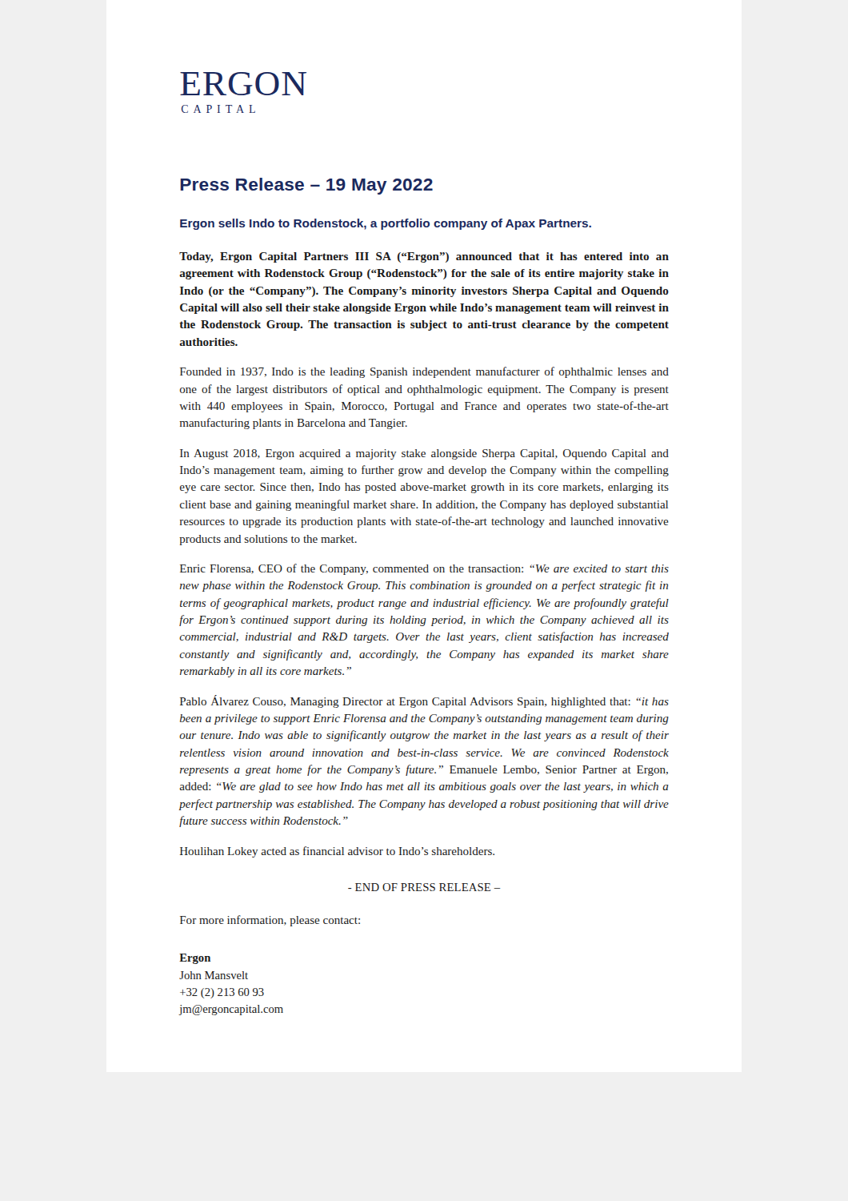ERGON
CAPITAL
Press Release – 19 May 2022
Ergon sells Indo to Rodenstock, a portfolio company of Apax Partners.
Today, Ergon Capital Partners III SA (“Ergon”) announced that it has entered into an agreement with Rodenstock Group (“Rodenstock”) for the sale of its entire majority stake in Indo (or the “Company”). The Company’s minority investors Sherpa Capital and Oquendo Capital will also sell their stake alongside Ergon while Indo’s management team will reinvest in the Rodenstock Group. The transaction is subject to anti-trust clearance by the competent authorities.
Founded in 1937, Indo is the leading Spanish independent manufacturer of ophthalmic lenses and one of the largest distributors of optical and ophthalmologic equipment. The Company is present with 440 employees in Spain, Morocco, Portugal and France and operates two state-of-the-art manufacturing plants in Barcelona and Tangier.
In August 2018, Ergon acquired a majority stake alongside Sherpa Capital, Oquendo Capital and Indo’s management team, aiming to further grow and develop the Company within the compelling eye care sector. Since then, Indo has posted above-market growth in its core markets, enlarging its client base and gaining meaningful market share. In addition, the Company has deployed substantial resources to upgrade its production plants with state-of-the-art technology and launched innovative products and solutions to the market.
Enric Florensa, CEO of the Company, commented on the transaction: “We are excited to start this new phase within the Rodenstock Group. This combination is grounded on a perfect strategic fit in terms of geographical markets, product range and industrial efficiency. We are profoundly grateful for Ergon’s continued support during its holding period, in which the Company achieved all its commercial, industrial and R&D targets. Over the last years, client satisfaction has increased constantly and significantly and, accordingly, the Company has expanded its market share remarkably in all its core markets.”
Pablo Álvarez Couso, Managing Director at Ergon Capital Advisors Spain, highlighted that: “it has been a privilege to support Enric Florensa and the Company’s outstanding management team during our tenure. Indo was able to significantly outgrow the market in the last years as a result of their relentless vision around innovation and best-in-class service. We are convinced Rodenstock represents a great home for the Company’s future.” Emanuele Lembo, Senior Partner at Ergon, added: “We are glad to see how Indo has met all its ambitious goals over the last years, in which a perfect partnership was established. The Company has developed a robust positioning that will drive future success within Rodenstock.”
Houlihan Lokey acted as financial advisor to Indo’s shareholders.
- END OF PRESS RELEASE –
For more information, please contact:
Ergon
John Mansvelt
+32 (2) 213 60 93
jm@ergoncapital.com